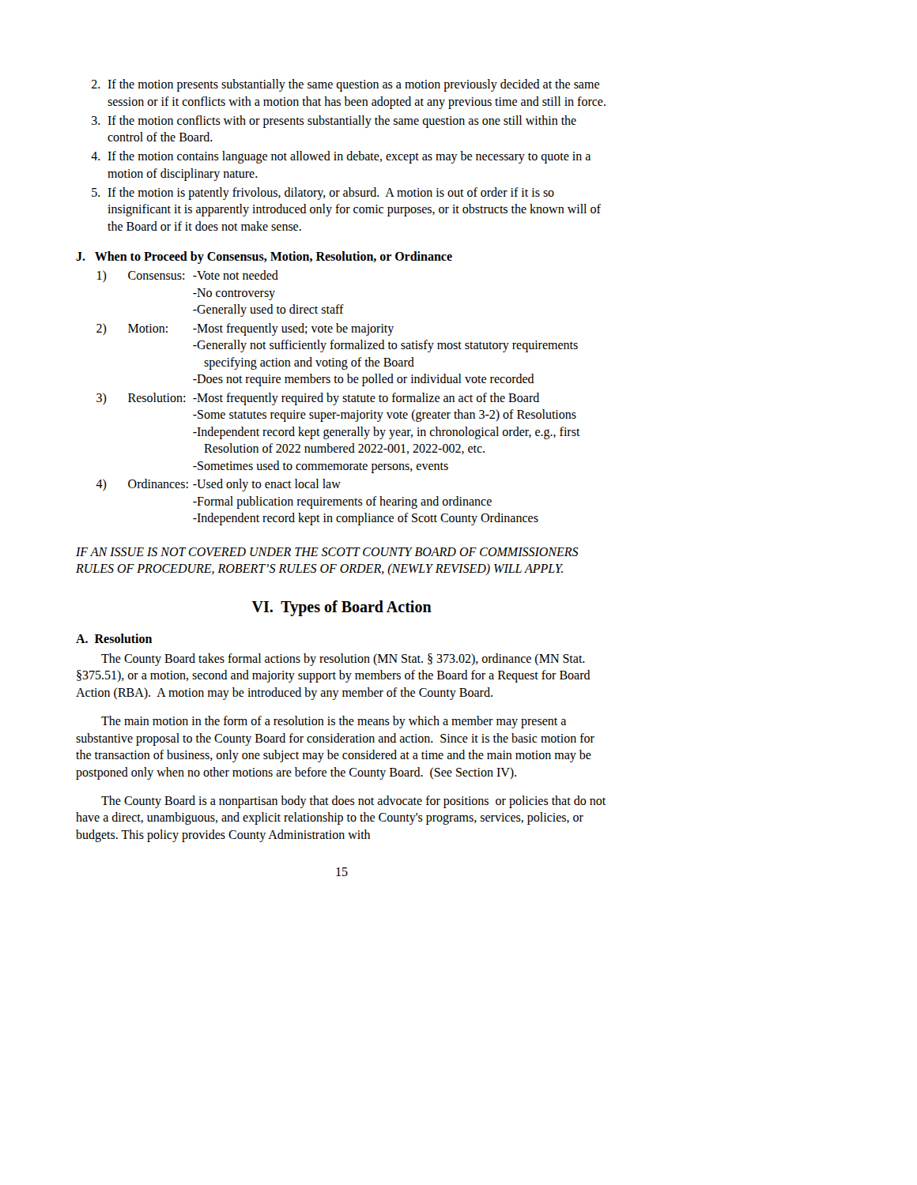If the motion presents substantially the same question as a motion previously decided at the same session or if it conflicts with a motion that has been adopted at any previous time and still in force.
If the motion conflicts with or presents substantially the same question as one still within the control of the Board.
If the motion contains language not allowed in debate, except as may be necessary to quote in a motion of disciplinary nature.
If the motion is patently frivolous, dilatory, or absurd. A motion is out of order if it is so insignificant it is apparently introduced only for comic purposes, or it obstructs the known will of the Board or if it does not make sense.
J. When to Proceed by Consensus, Motion, Resolution, or Ordinance
| 1) | Consensus: | -Vote not needed -No controversy -Generally used to direct staff |
| 2) | Motion: | -Most frequently used; vote be majority -Generally not sufficiently formalized to satisfy most statutory requirements specifying action and voting of the Board -Does not require members to be polled or individual vote recorded |
| 3) | Resolution: | -Most frequently required by statute to formalize an act of the Board -Some statutes require super-majority vote (greater than 3-2) of Resolutions -Independent record kept generally by year, in chronological order, e.g., first Resolution of 2022 numbered 2022-001, 2022-002, etc. -Sometimes used to commemorate persons, events |
| 4) | Ordinances: | -Used only to enact local law -Formal publication requirements of hearing and ordinance -Independent record kept in compliance of Scott County Ordinances |
IF AN ISSUE IS NOT COVERED UNDER THE SCOTT COUNTY BOARD OF COMMISSIONERS RULES OF PROCEDURE, ROBERT’S RULES OF ORDER, (NEWLY REVISED) WILL APPLY.
VI. Types of Board Action
A. Resolution
The County Board takes formal actions by resolution (MN Stat. § 373.02), ordinance (MN Stat. §375.51), or a motion, second and majority support by members of the Board for a Request for Board Action (RBA). A motion may be introduced by any member of the County Board.
The main motion in the form of a resolution is the means by which a member may present a substantive proposal to the County Board for consideration and action. Since it is the basic motion for the transaction of business, only one subject may be considered at a time and the main motion may be postponed only when no other motions are before the County Board. (See Section IV).
The County Board is a nonpartisan body that does not advocate for positions or policies that do not have a direct, unambiguous, and explicit relationship to the County's programs, services, policies, or budgets. This policy provides County Administration with
15